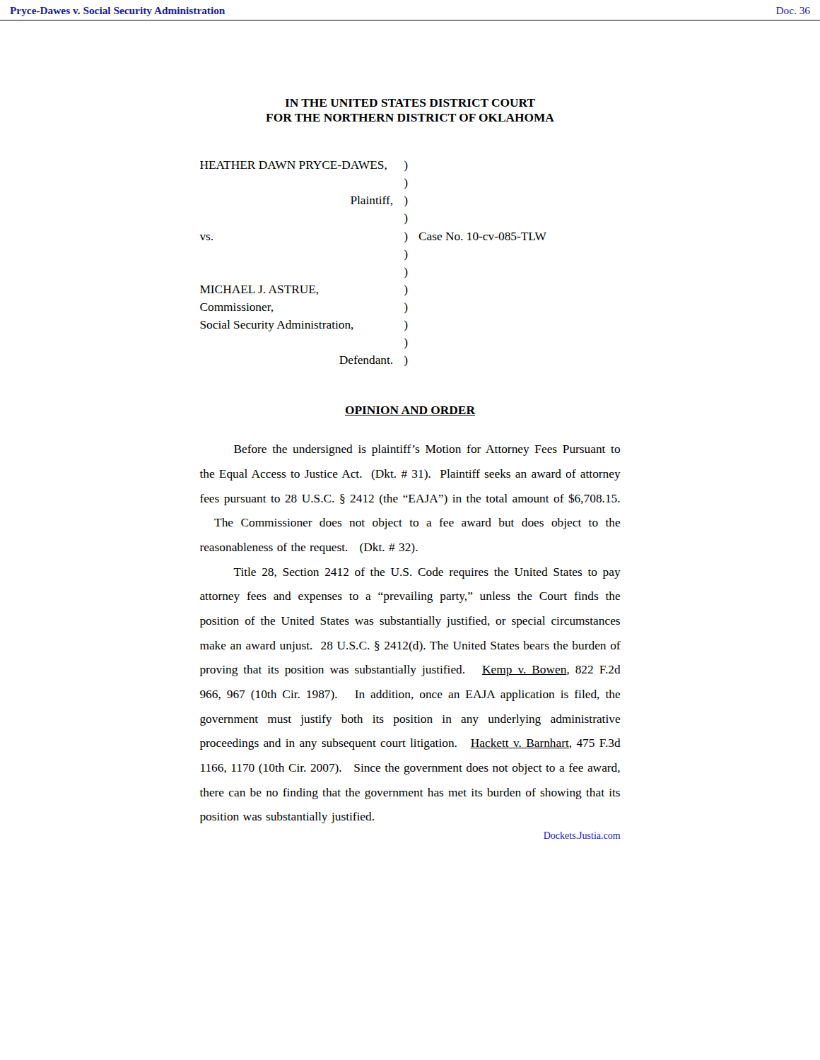Pryce-Dawes v. Social Security Administration Doc. 36
IN THE UNITED STATES DISTRICT COURT
FOR THE NORTHERN DISTRICT OF OKLAHOMA
| HEATHER DAWN PRYCE-DAWES, | ) | |
| | ) | |
| Plaintiff, | ) ) | |
| vs. | ) | Case No. 10-cv-085-TLW |
| | ) ) | |
| MICHAEL J. ASTRUE, Commissioner, Social Security Administration, | ) ) ) | |
| | ) | |
| Defendant. | ) | |
OPINION AND ORDER
Before the undersigned is plaintiff’s Motion for Attorney Fees Pursuant to the Equal Access to Justice Act. (Dkt. # 31). Plaintiff seeks an award of attorney fees pursuant to 28 U.S.C. § 2412 (the “EAJA”) in the total amount of $6,708.15. The Commissioner does not object to a fee award but does object to the reasonableness of the request. (Dkt. # 32).
Title 28, Section 2412 of the U.S. Code requires the United States to pay attorney fees and expenses to a “prevailing party,” unless the Court finds the position of the United States was substantially justified, or special circumstances make an award unjust. 28 U.S.C. § 2412(d). The United States bears the burden of proving that its position was substantially justified. Kemp v. Bowen, 822 F.2d 966, 967 (10th Cir. 1987). In addition, once an EAJA application is filed, the government must justify both its position in any underlying administrative proceedings and in any subsequent court litigation. Hackett v. Barnhart, 475 F.3d 1166, 1170 (10th Cir. 2007). Since the government does not object to a fee award, there can be no finding that the government has met its burden of showing that its position was substantially justified.
Dockets.Justia.com